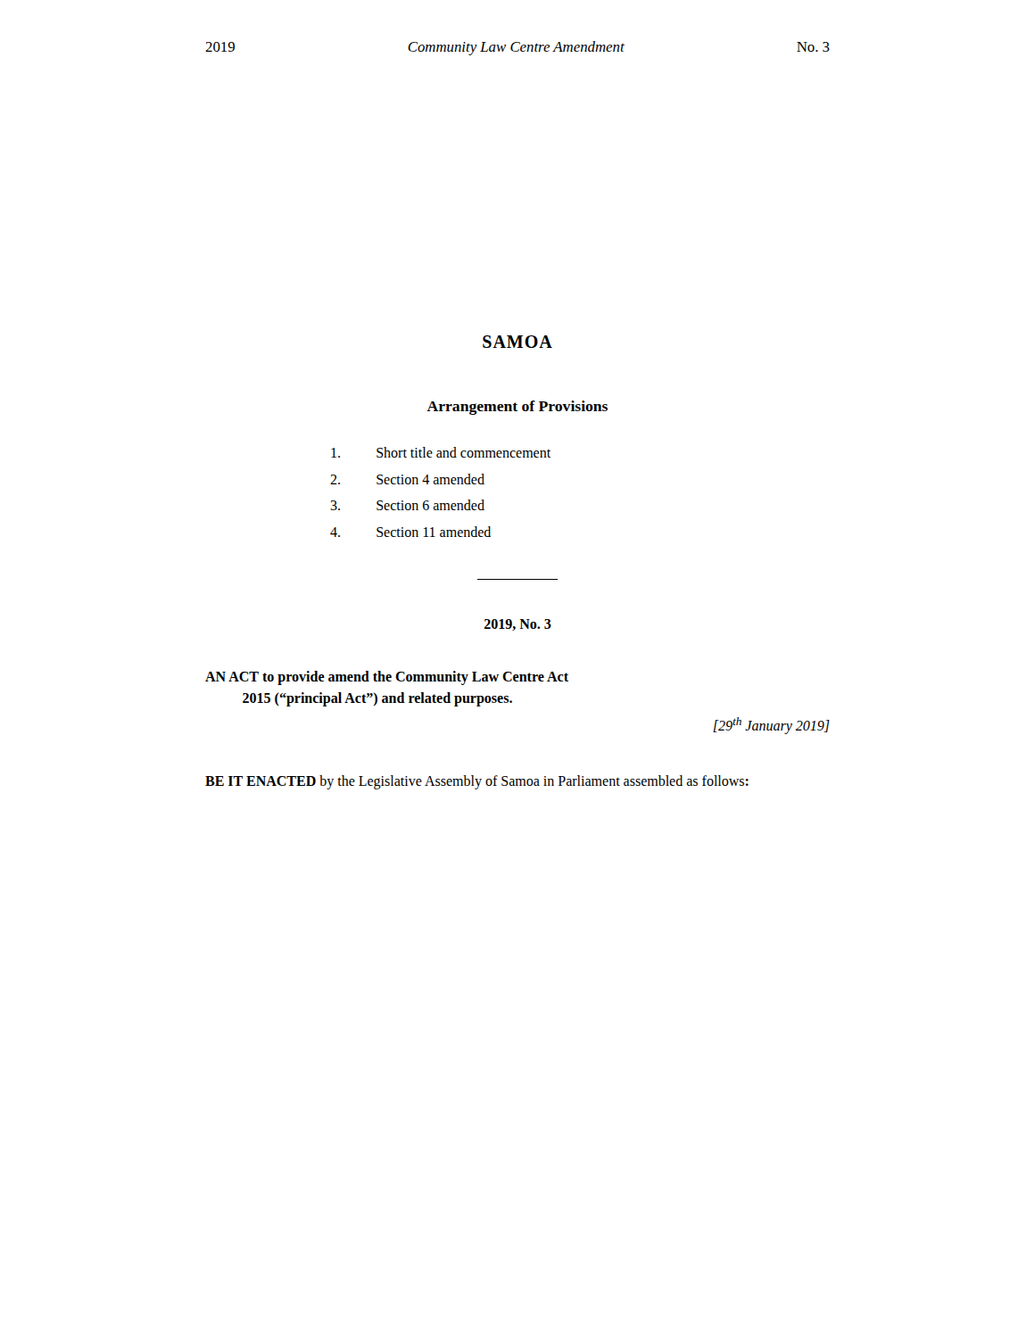2019 Community Law Centre Amendment No. 3
SAMOA
Arrangement of Provisions
1. Short title and commencement
2. Section 4 amended
3. Section 6 amended
4. Section 11 amended
2019, No. 3
AN ACT to provide amend the Community Law Centre Act 2015 (“principal Act”) and related purposes.
[29th January 2019]
BE IT ENACTED by the Legislative Assembly of Samoa in Parliament assembled as follows: